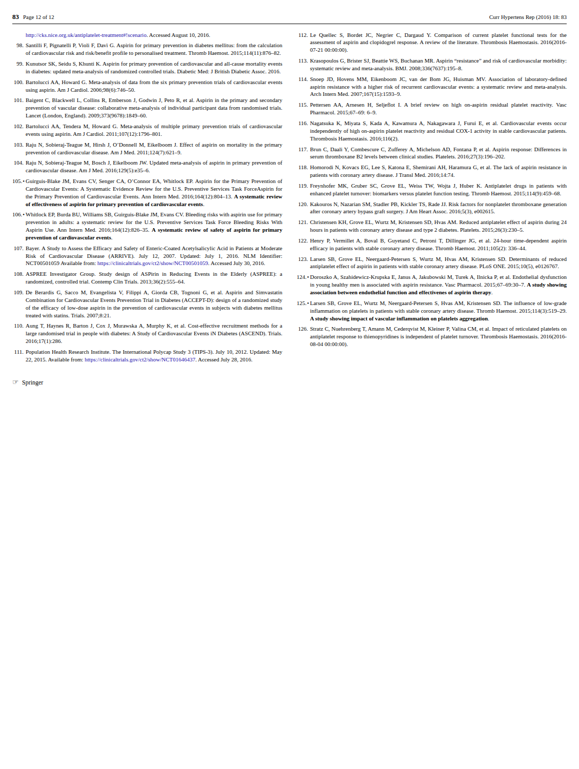83 Page 12 of 12
Curr Hypertens Rep (2016) 18: 83
http://cks.nice.org.uk/antiplatelet-treatment#!scenario. Accessed August 10, 2016.
98. Santilli F, Pignatelli P, Violi F, Davì G. Aspirin for primary prevention in diabetes mellitus: from the calculation of cardiovascular risk and risk/benefit profile to personalised treatment. Thromb Haemost. 2015;114(11):876–82.
99. Kunutsor SK, Seidu S, Khunti K. Aspirin for primary prevention of cardiovascular and all-cause mortality events in diabetes: updated meta-analysis of randomized controlled trials. Diabetic Med: J British Diabetic Assoc. 2016.
100. Bartolucci AA, Howard G. Meta-analysis of data from the six primary prevention trials of cardiovascular events using aspirin. Am J Cardiol. 2006;98(6):746–50.
101. Baigent C, Blackwell L, Collins R, Emberson J, Godwin J, Peto R, et al. Aspirin in the primary and secondary prevention of vascular disease: collaborative meta-analysis of individual participant data from randomised trials. Lancet (London, England). 2009;373(9678):1849–60.
102. Bartolucci AA, Tendera M, Howard G. Meta-analysis of multiple primary prevention trials of cardiovascular events using aspirin. Am J Cardiol. 2011;107(12):1796–801.
103. Raju N, Sobieraj-Teague M, Hirsh J, O’Donnell M, Eikelboom J. Effect of aspirin on mortality in the primary prevention of cardiovascular disease. Am J Med. 2011;124(7):621–9.
104. Raju N, Sobieraj-Teague M, Bosch J, Eikelboom JW. Updated meta-analysis of aspirin in primary prevention of cardiovascular disease. Am J Med. 2016;129(5):e35–6.
105.• Guirguis-Blake JM, Evans CV, Senger CA, O’Connor EA, Whitlock EP. Aspirin for the Primary Prevention of Cardiovascular Events: A Systematic Evidence Review for the U.S. Preventive Services Task ForceAspirin for the Primary Prevention of Cardiovascular Events. Ann Intern Med. 2016;164(12):804–13. A systematic review of effectiveness of aspirin for primary prevention of cardiovascular events.
106.• Whitlock EP, Burda BU, Williams SB, Guirguis-Blake JM, Evans CV. Bleeding risks with aspirin use for primary prevention in adults: a systematic review for the U.S. Preventive Services Task Force Bleeding Risks With Aspirin Use. Ann Intern Med. 2016;164(12):826–35. A systematic review of safety of aspirin for primary prevention of cardiovascular events.
107. Bayer. A Study to Assess the Efficacy and Safety of Enteric-Coated Acetylsalicylic Acid in Patients at Moderate Risk of Cardiovascular Disease (ARRIVE). July 12, 2007. Updated: July 1, 2016. NLM Identifier: NCT00501059 Available from: https://clinicaltrials.gov/ct2/show/NCT00501059. Accessed July 30, 2016.
108. ASPREE Investigator Group. Study design of ASPirin in Reducing Events in the Elderly (ASPREE): a randomized, controlled trial. Contemp Clin Trials. 2013;36(2):555–64.
109. De Berardis G, Sacco M, Evangelista V, Filippi A, Giorda CB, Tognoni G, et al. Aspirin and Simvastatin Combination for Cardiovascular Events Prevention Trial in Diabetes (ACCEPT-D): design of a randomized study of the efficacy of low-dose aspirin in the prevention of cardiovascular events in subjects with diabetes mellitus treated with statins. Trials. 2007;8:21.
110. Aung T, Haynes R, Barton J, Cox J, Murawska A, Murphy K, et al. Cost-effective recruitment methods for a large randomised trial in people with diabetes: A Study of Cardiovascular Events iN Diabetes (ASCEND). Trials. 2016;17(1):286.
111. Population Health Research Institute. The International Polycap Study 3 (TIPS-3). July 10, 2012. Updated: May 22, 2015. Available from: https://clinicaltrials.gov/ct2/show/NCT01646437. Accessed July 28, 2016.
112. Le Quellec S, Bordet JC, Negrier C, Dargaud Y. Comparison of current platelet functional tests for the assessment of aspirin and clopidogrel response. A review of the literature. Thrombosis Haemostasis. 2016(2016-07-21 00:00:00).
113. Krasopoulos G, Brister SJ, Beattie WS, Buchanan MR. Aspirin “resistance” and risk of cardiovascular morbidity: systematic review and meta-analysis. BMJ. 2008;336(7637):195–8.
114. Snoep JD, Hovens MM, Eikenboom JC, van der Bom JG, Huisman MV. Association of laboratory-defined aspirin resistance with a higher risk of recurrent cardiovascular events: a systematic review and meta-analysis. Arch Intern Med. 2007;167(15):1593–9.
115. Pettersen AA, Arnesen H, Seljeflot I. A brief review on high on-aspirin residual platelet reactivity. Vasc Pharmacol. 2015;67–69: 6–9.
116. Nagatsuka K, Miyata S, Kada A, Kawamura A, Nakagawara J, Furui E, et al. Cardiovascular events occur independently of high on-aspirin platelet reactivity and residual COX-1 activity in stable cardiovascular patients. Thrombosis Haemostasis. 2016;116(2).
117. Brun C, Daali Y, Combescure C, Zufferey A, Michelson AD, Fontana P, et al. Aspirin response: Differences in serum thromboxane B2 levels between clinical studies. Platelets. 2016;27(3):196–202.
118. Homorodi N, Kovacs EG, Lee S, Katona E, Shemirani AH, Haramura G, et al. The lack of aspirin resistance in patients with coronary artery disease. J Transl Med. 2016;14:74.
119. Freynhofer MK, Gruber SC, Grove EL, Weiss TW, Wojta J, Huber K. Antiplatelet drugs in patients with enhanced platelet turnover: biomarkers versus platelet function testing. Thromb Haemost. 2015;114(9):459–68.
120. Kakouros N, Nazarian SM, Stadler PB, Kickler TS, Rade JJ. Risk factors for nonplatelet thromboxane generation after coronary artery bypass graft surgery. J Am Heart Assoc. 2016;5(3), e002615.
121. Christensen KH, Grove EL, Wurtz M, Kristensen SD, Hvas AM. Reduced antiplatelet effect of aspirin during 24 hours in patients with coronary artery disease and type 2 diabetes. Platelets. 2015;26(3):230–5.
122. Henry P, Vermillet A, Boval B, Guyetand C, Petroni T, Dillinger JG, et al. 24-hour time-dependent aspirin efficacy in patients with stable coronary artery disease. Thromb Haemost. 2011;105(2): 336–44.
123. Larsen SB, Grove EL, Neergaard-Petersen S, Wurtz M, Hvas AM, Kristensen SD. Determinants of reduced antiplatelet effect of aspirin in patients with stable coronary artery disease. PLoS ONE. 2015;10(5), e0126767.
124.• Doroszko A, Szahidewicz-Krupska E, Janus A, Jakubowski M, Turek A, Ilnicka P, et al. Endothelial dysfunction in young healthy men is associated with aspirin resistance. Vasc Pharmacol. 2015;67–69:30–7. A study showing association between endothelial function and effectivenes of aspirin therapy.
125.• Larsen SB, Grove EL, Wurtz M, Neergaard-Petersen S, Hvas AM, Kristensen SD. The influence of low-grade inflammation on platelets in patients with stable coronary artery disease. Thromb Haemost. 2015;114(3):519–29. A study showing impact of vascular inflammation on platelets aggregation.
126. Stratz C, Nuehrenberg T, Amann M, Cederqvist M, Kleiner P, Valina CM, et al. Impact of reticulated platelets on antiplatelet response to thienopyridines is independent of platelet turnover. Thrombosis Haemostasis. 2016(2016-08-04 00:00:00).
☞ Springer